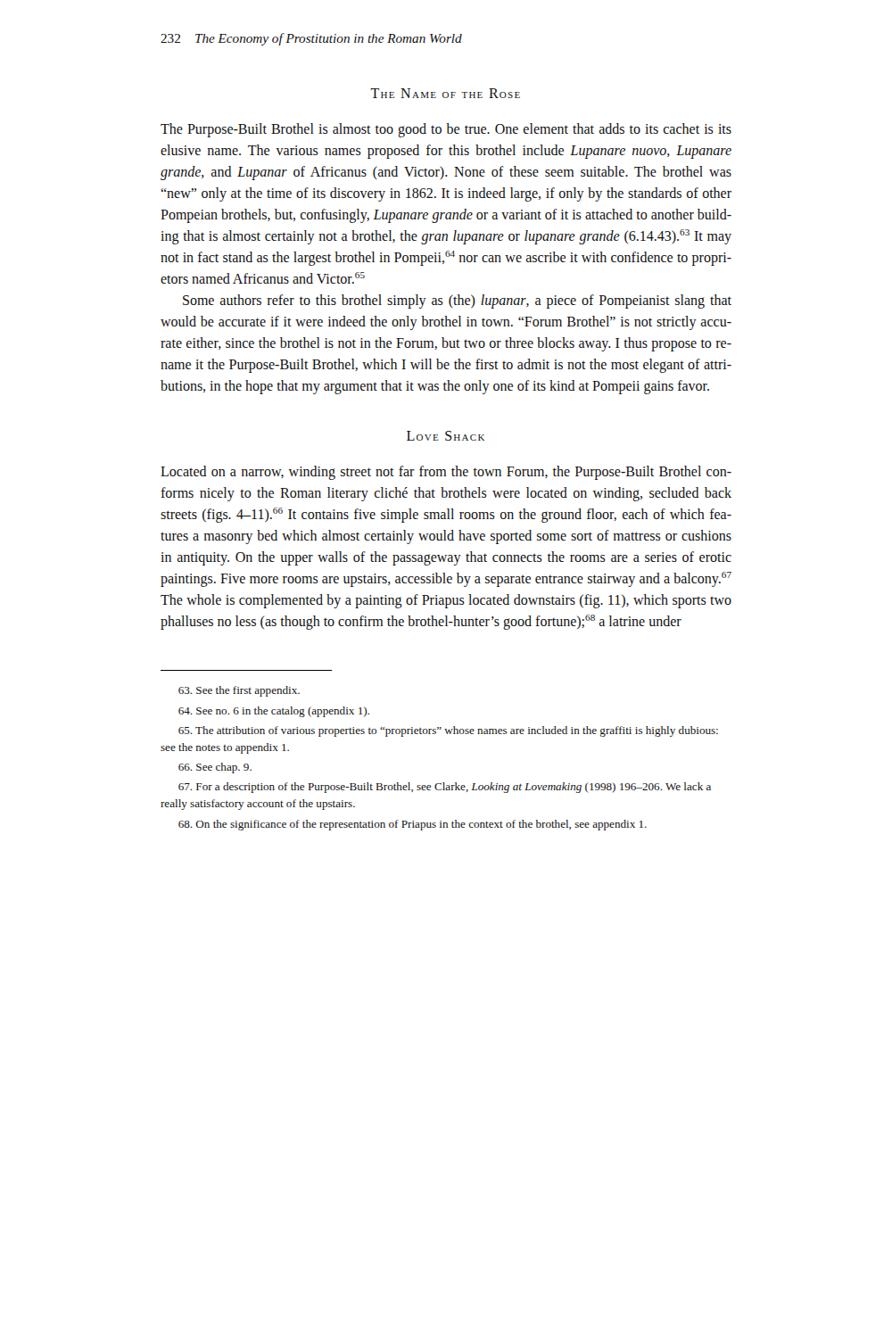232 The Economy of Prostitution in the Roman World
The Name of the Rose
The Purpose-Built Brothel is almost too good to be true. One element that adds to its cachet is its elusive name. The various names proposed for this brothel include Lupanare nuovo, Lupanare grande, and Lupanar of Africanus (and Victor). None of these seem suitable. The brothel was “new” only at the time of its discovery in 1862. It is indeed large, if only by the standards of other Pompeian brothels, but, confusingly, Lupanare grande or a variant of it is attached to another building that is almost certainly not a brothel, the gran lupanare or lupanare grande (6.14.43).63 It may not in fact stand as the largest brothel in Pompeii,64 nor can we ascribe it with confidence to proprietors named Africanus and Victor.65
Some authors refer to this brothel simply as (the) lupanar, a piece of Pompeianist slang that would be accurate if it were indeed the only brothel in town. “Forum Brothel” is not strictly accurate either, since the brothel is not in the Forum, but two or three blocks away. I thus propose to rename it the Purpose-Built Brothel, which I will be the first to admit is not the most elegant of attributions, in the hope that my argument that it was the only one of its kind at Pompeii gains favor.
Love Shack
Located on a narrow, winding street not far from the town Forum, the Purpose-Built Brothel conforms nicely to the Roman literary cliché that brothels were located on winding, secluded back streets (figs. 4–11).66 It contains five simple small rooms on the ground floor, each of which features a masonry bed which almost certainly would have sported some sort of mattress or cushions in antiquity. On the upper walls of the passageway that connects the rooms are a series of erotic paintings. Five more rooms are upstairs, accessible by a separate entrance stairway and a balcony.67 The whole is complemented by a painting of Priapus located downstairs (fig. 11), which sports two phalluses no less (as though to confirm the brothel-hunter’s good fortune);68 a latrine under
See the first appendix.
See no. 6 in the catalog (appendix 1).
The attribution of various properties to “proprietors” whose names are included in the graffiti is highly dubious: see the notes to appendix 1.
See chap. 9.
For a description of the Purpose-Built Brothel, see Clarke, Looking at Lovemaking (1998) 196–206. We lack a really satisfactory account of the upstairs.
On the significance of the representation of Priapus in the context of the brothel, see appendix 1.